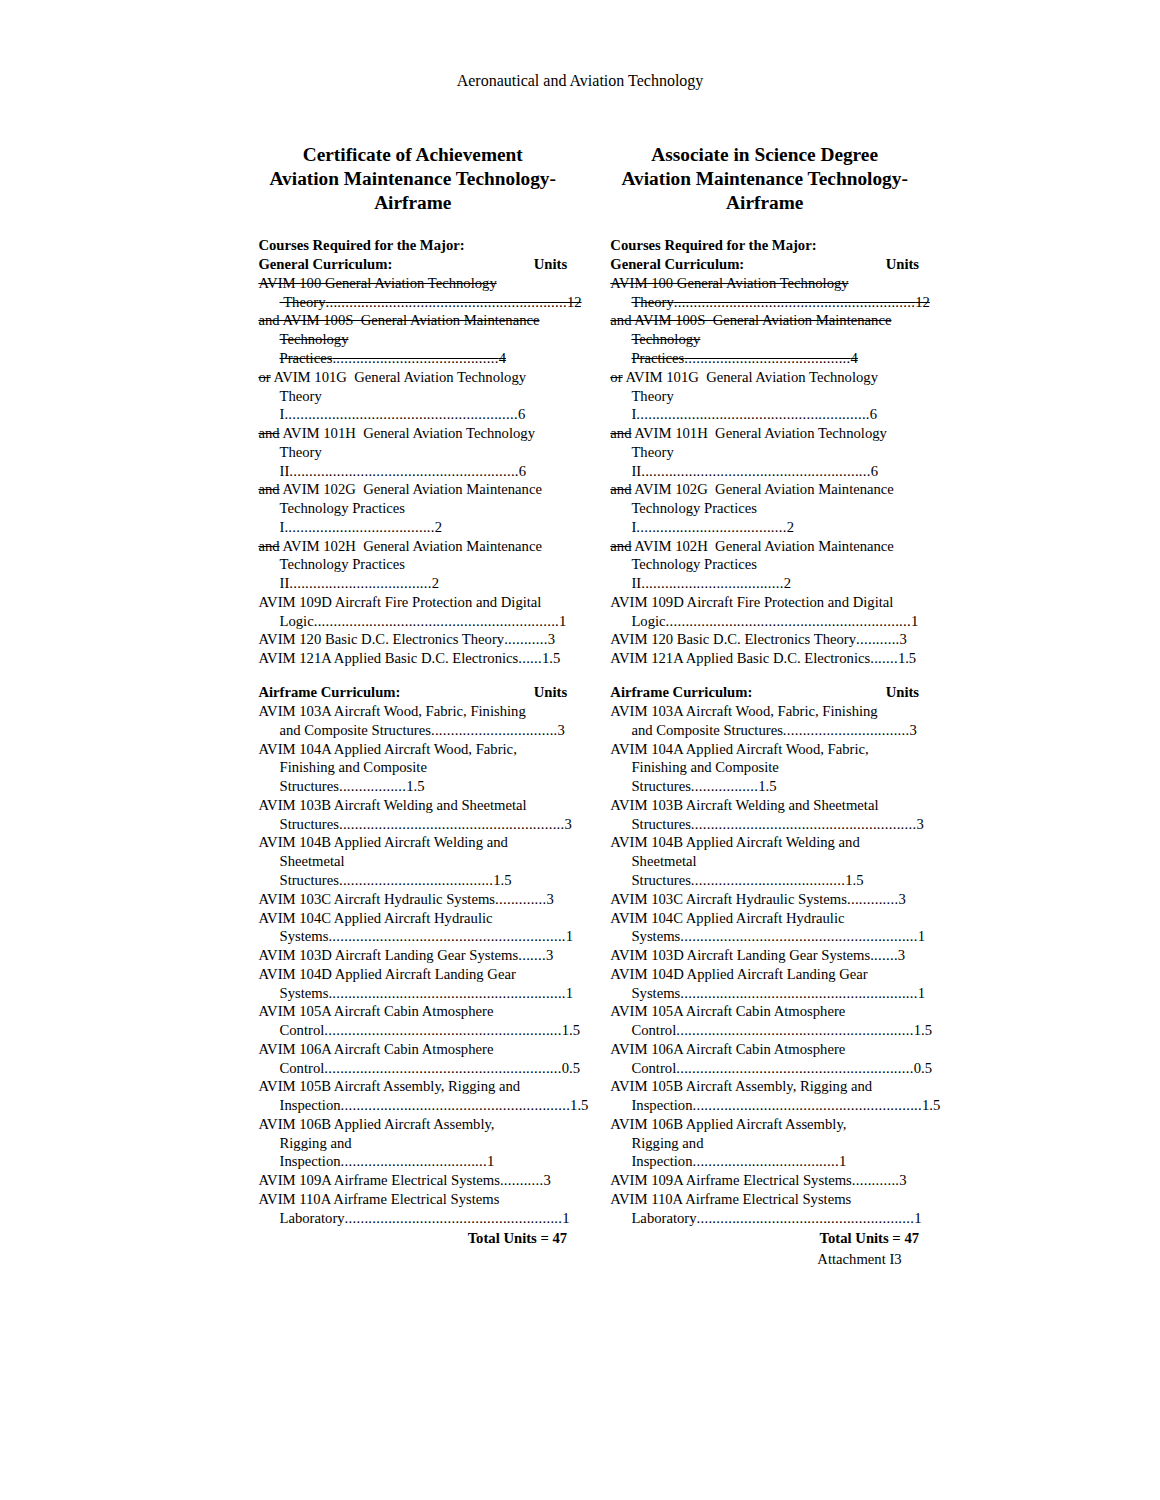Aeronautical and Aviation Technology
Certificate of Achievement
Aviation Maintenance Technology-
Airframe
Courses Required for the Major:
General Curriculum: Units
AVIM 100 General Aviation Technology Theory............................................................. 12
and AVIM 100S General Aviation Maintenance Technology Practices.......................................... 4
or AVIM 101G General Aviation Technology Theory I........................................................... 6
and AVIM 101H General Aviation Technology Theory II.......................................................... 6
and AVIM 102G General Aviation Maintenance Technology Practices I...................................... 2
and AVIM 102H General Aviation Maintenance Technology Practices II.................................... 2
AVIM 109D Aircraft Fire Protection and Digital Logic.............................................................. 1
AVIM 120 Basic D.C. Electronics Theory........... 3
AVIM 121A Applied Basic D.C. Electronics...... 1.5
Airframe Curriculum: Units
AVIM 103A Aircraft Wood, Fabric, Finishing and Composite Structures................................ 3
AVIM 104A Applied Aircraft Wood, Fabric, Finishing and Composite Structures................. 1.5
AVIM 103B Aircraft Welding and Sheetmetal Structures......................................................... 3
AVIM 104B Applied Aircraft Welding and Sheetmetal Structures....................................... 1.5
AVIM 103C Aircraft Hydraulic Systems............. 3
AVIM 104C Applied Aircraft Hydraulic Systems............................................................ 1
AVIM 103D Aircraft Landing Gear Systems....... 3
AVIM 104D Applied Aircraft Landing Gear Systems............................................................ 1
AVIM 105A Aircraft Cabin Atmosphere Control............................................................ 1.5
AVIM 106A Aircraft Cabin Atmosphere Control............................................................ 0.5
AVIM 105B Aircraft Assembly, Rigging and Inspection.......................................................... 1.5
AVIM 106B Applied Aircraft Assembly, Rigging and Inspection..................................... 1
AVIM 109A Airframe Electrical Systems........... 3
AVIM 110A Airframe Electrical Systems Laboratory....................................................... 1
Total Units = 47
Associate in Science Degree
Aviation Maintenance Technology-
Airframe
Courses Required for the Major:
General Curriculum: Units
AVIM 100 General Aviation Technology Theory............................................................. 12
and AVIM 100S General Aviation Maintenance Technology Practices.......................................... 4
or AVIM 101G General Aviation Technology Theory I........................................................... 6
and AVIM 101H General Aviation Technology Theory II.......................................................... 6
and AVIM 102G General Aviation Maintenance Technology Practices I...................................... 2
and AVIM 102H General Aviation Maintenance Technology Practices II.................................... 2
AVIM 109D Aircraft Fire Protection and Digital Logic.............................................................. 1
AVIM 120 Basic D.C. Electronics Theory........... 3
AVIM 121A Applied Basic D.C. Electronics....... 1.5
Airframe Curriculum: Units
AVIM 103A Aircraft Wood, Fabric, Finishing and Composite Structures................................ 3
AVIM 104A Applied Aircraft Wood, Fabric, Finishing and Composite Structures................. 1.5
AVIM 103B Aircraft Welding and Sheetmetal Structures......................................................... 3
AVIM 104B Applied Aircraft Welding and Sheetmetal Structures....................................... 1.5
AVIM 103C Aircraft Hydraulic Systems............. 3
AVIM 104C Applied Aircraft Hydraulic Systems............................................................ 1
AVIM 103D Aircraft Landing Gear Systems....... 3
AVIM 104D Applied Aircraft Landing Gear Systems............................................................ 1
AVIM 105A Aircraft Cabin Atmosphere Control............................................................ 1.5
AVIM 106A Aircraft Cabin Atmosphere Control............................................................ 0.5
AVIM 105B Aircraft Assembly, Rigging and Inspection.......................................................... 1.5
AVIM 106B Applied Aircraft Assembly, Rigging and Inspection..................................... 1
AVIM 109A Airframe Electrical Systems............ 3
AVIM 110A Airframe Electrical Systems Laboratory....................................................... 1
Total Units = 47
Attachment I3